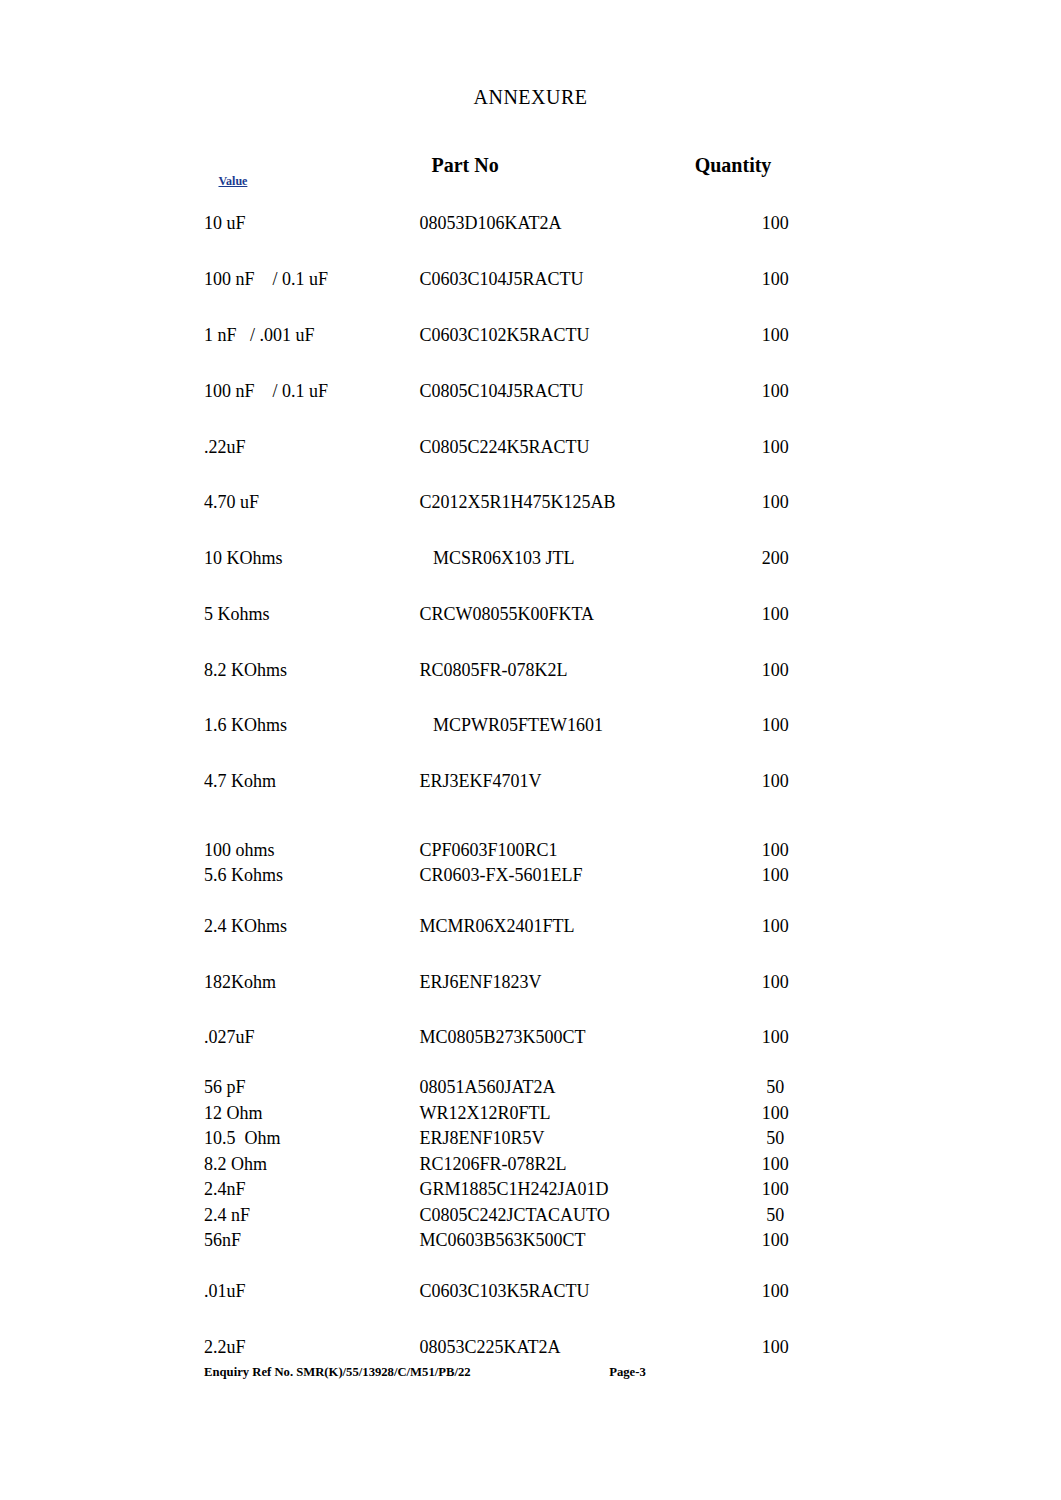ANNEXURE
| Value | Part No | Quantity |
| --- | --- | --- |
| 10 uF | 08053D106KAT2A | 100 |
| 100 nF / 0.1 uF | C0603C104J5RACTU | 100 |
| 1 nF / .001 uF | C0603C102K5RACTU | 100 |
| 100 nF / 0.1 uF | C0805C104J5RACTU | 100 |
| .22uF | C0805C224K5RACTU | 100 |
| 4.70 uF | C2012X5R1H475K125AB | 100 |
| 10 KOhms | MCSR06X103 JTL | 200 |
| 5 Kohms | CRCW08055K00FKTA | 100 |
| 8.2 KOhms | RC0805FR-078K2L | 100 |
| 1.6 KOhms | MCPWR05FTEW1601 | 100 |
| 4.7 Kohm | ERJ3EKF4701V | 100 |
| 100 ohms | CPF0603F100RC1 | 100 |
| 5.6 Kohms | CR0603-FX-5601ELF | 100 |
| 2.4 KOhms | MCMR06X2401FTL | 100 |
| 182Kohm | ERJ6ENF1823V | 100 |
| .027uF | MC0805B273K500CT | 100 |
| 56 pF | 08051A560JAT2A | 50 |
| 12 Ohm | WR12X12R0FTL | 100 |
| 10.5 Ohm | ERJ8ENF10R5V | 50 |
| 8.2 Ohm | RC1206FR-078R2L | 100 |
| 2.4nF | GRM1885C1H242JA01D | 100 |
| 2.4 nF | C0805C242JCTACAUTO | 50 |
| 56nF | MC0603B563K500CT | 100 |
| .01uF | C0603C103K5RACTU | 100 |
| 2.2uF | 08053C225KAT2A | 100 |
Enquiry Ref No. SMR(K)/55/13928/C/M51/PB/22 Page-3